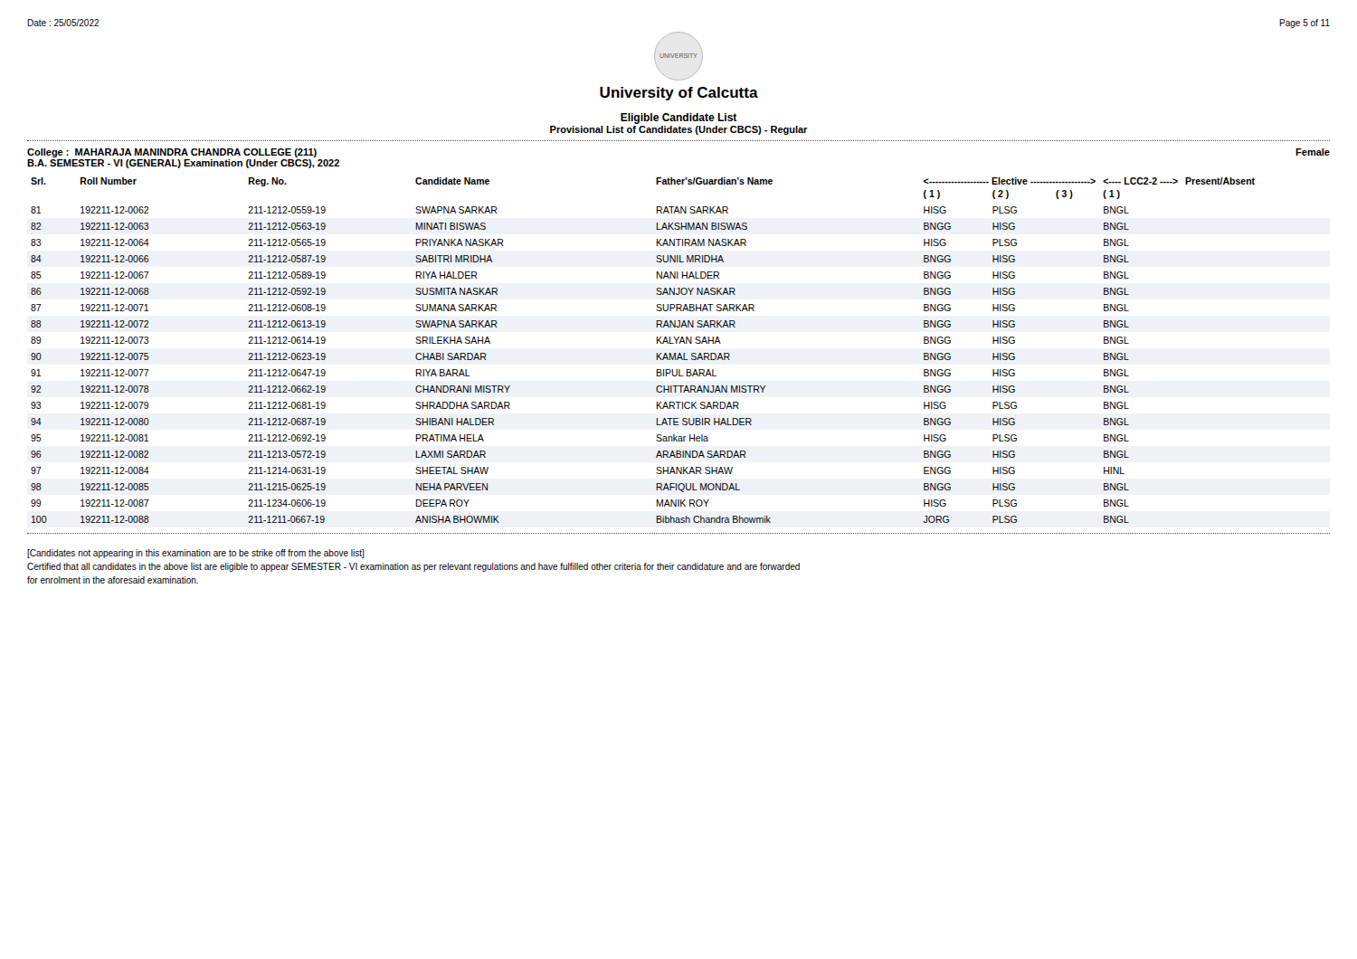Date : 25/05/2022
Page 5 of 11
UNIVERSITY OF CALCUTTA
University of Calcutta
Eligible Candidate List
Provisional List of Candidates (Under CBCS) - Regular
College : MAHARAJA MANINDRA CHANDRA COLLEGE (211) Female
B.A. SEMESTER - VI (GENERAL) Examination (Under CBCS), 2022
| Srl. | Roll Number | Reg. No. | Candidate Name | Father's/Guardian's Name | <------------------- Elective -------------------> | <---- LCC2-2 ----> | Present/Absent |
| --- | --- | --- | --- | --- | --- | --- | --- |
| | | | | | ( 1 ) | ( 2 ) | ( 3 ) | ( 1 ) | |
| 81 | 192211-12-0062 | 211-1212-0559-19 | SWAPNA SARKAR | RATAN SARKAR | HISG | PLSG | | BNGL | |
| 82 | 192211-12-0063 | 211-1212-0563-19 | MINATI BISWAS | LAKSHMAN BISWAS | BNGG | HISG | | BNGL | |
| 83 | 192211-12-0064 | 211-1212-0565-19 | PRIYANKA NASKAR | KANTIRAM NASKAR | HISG | PLSG | | BNGL | |
| 84 | 192211-12-0066 | 211-1212-0587-19 | SABITRI MRIDHA | SUNIL MRIDHA | BNGG | HISG | | BNGL | |
| 85 | 192211-12-0067 | 211-1212-0589-19 | RIYA HALDER | NANI HALDER | BNGG | HISG | | BNGL | |
| 86 | 192211-12-0068 | 211-1212-0592-19 | SUSMITA NASKAR | SANJOY NASKAR | BNGG | HISG | | BNGL | |
| 87 | 192211-12-0071 | 211-1212-0608-19 | SUMANA SARKAR | SUPRABHAT SARKAR | BNGG | HISG | | BNGL | |
| 88 | 192211-12-0072 | 211-1212-0613-19 | SWAPNA SARKAR | RANJAN SARKAR | BNGG | HISG | | BNGL | |
| 89 | 192211-12-0073 | 211-1212-0614-19 | SRILEKHA SAHA | KALYAN SAHA | BNGG | HISG | | BNGL | |
| 90 | 192211-12-0075 | 211-1212-0623-19 | CHABI SARDAR | KAMAL SARDAR | BNGG | HISG | | BNGL | |
| 91 | 192211-12-0077 | 211-1212-0647-19 | RIYA BARAL | BIPUL BARAL | BNGG | HISG | | BNGL | |
| 92 | 192211-12-0078 | 211-1212-0662-19 | CHANDRANI MISTRY | CHITTARANJAN MISTRY | BNGG | HISG | | BNGL | |
| 93 | 192211-12-0079 | 211-1212-0681-19 | SHRADDHA SARDAR | KARTICK SARDAR | HISG | PLSG | | BNGL | |
| 94 | 192211-12-0080 | 211-1212-0687-19 | SHIBANI HALDER | LATE SUBIR HALDER | BNGG | HISG | | BNGL | |
| 95 | 192211-12-0081 | 211-1212-0692-19 | PRATIMA HELA | Sankar Hela | HISG | PLSG | | BNGL | |
| 96 | 192211-12-0082 | 211-1213-0572-19 | LAXMI SARDAR | ARABINDA SARDAR | BNGG | HISG | | BNGL | |
| 97 | 192211-12-0084 | 211-1214-0631-19 | SHEETAL SHAW | SHANKAR SHAW | ENGG | HISG | | HINL | |
| 98 | 192211-12-0085 | 211-1215-0625-19 | NEHA PARVEEN | RAFIQUL MONDAL | BNGG | HISG | | BNGL | |
| 99 | 192211-12-0087 | 211-1234-0606-19 | DEEPA ROY | MANIK ROY | HISG | PLSG | | BNGL | |
| 100 | 192211-12-0088 | 211-1211-0667-19 | ANISHA BHOWMIK | Bibhash Chandra Bhowmik | JORG | PLSG | | BNGL | |
[Candidates not appearing in this examination are to be strike off from the above list]
Certified that all candidates in the above list are eligible to appear SEMESTER - VI examination as per relevant regulations and have fulfilled other criteria for their candidature and are forwarded
for enrolment in the aforesaid examination.